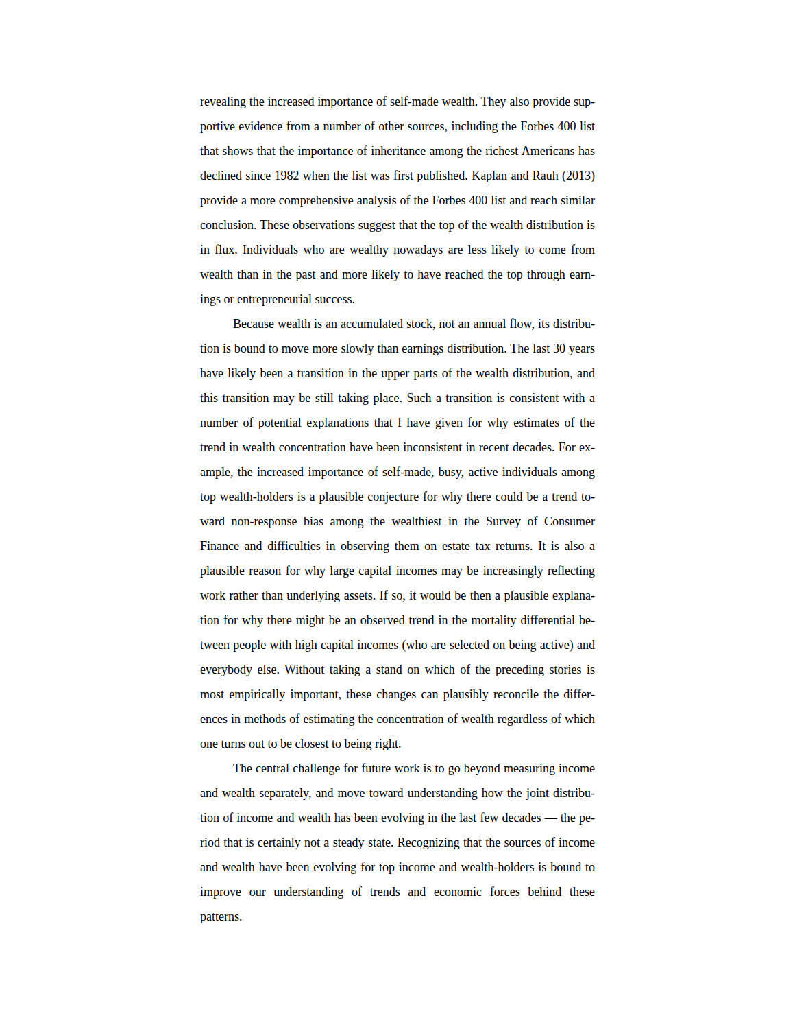revealing the increased importance of self-made wealth. They also provide supportive evidence from a number of other sources, including the Forbes 400 list that shows that the importance of inheritance among the richest Americans has declined since 1982 when the list was first published. Kaplan and Rauh (2013) provide a more comprehensive analysis of the Forbes 400 list and reach similar conclusion. These observations suggest that the top of the wealth distribution is in flux. Individuals who are wealthy nowadays are less likely to come from wealth than in the past and more likely to have reached the top through earnings or entrepreneurial success.
Because wealth is an accumulated stock, not an annual flow, its distribution is bound to move more slowly than earnings distribution. The last 30 years have likely been a transition in the upper parts of the wealth distribution, and this transition may be still taking place. Such a transition is consistent with a number of potential explanations that I have given for why estimates of the trend in wealth concentration have been inconsistent in recent decades. For example, the increased importance of self-made, busy, active individuals among top wealth-holders is a plausible conjecture for why there could be a trend toward non-response bias among the wealthiest in the Survey of Consumer Finance and difficulties in observing them on estate tax returns. It is also a plausible reason for why large capital incomes may be increasingly reflecting work rather than underlying assets. If so, it would be then a plausible explanation for why there might be an observed trend in the mortality differential between people with high capital incomes (who are selected on being active) and everybody else. Without taking a stand on which of the preceding stories is most empirically important, these changes can plausibly reconcile the differences in methods of estimating the concentration of wealth regardless of which one turns out to be closest to being right.
The central challenge for future work is to go beyond measuring income and wealth separately, and move toward understanding how the joint distribution of income and wealth has been evolving in the last few decades — the period that is certainly not a steady state. Recognizing that the sources of income and wealth have been evolving for top income and wealth-holders is bound to improve our understanding of trends and economic forces behind these patterns.